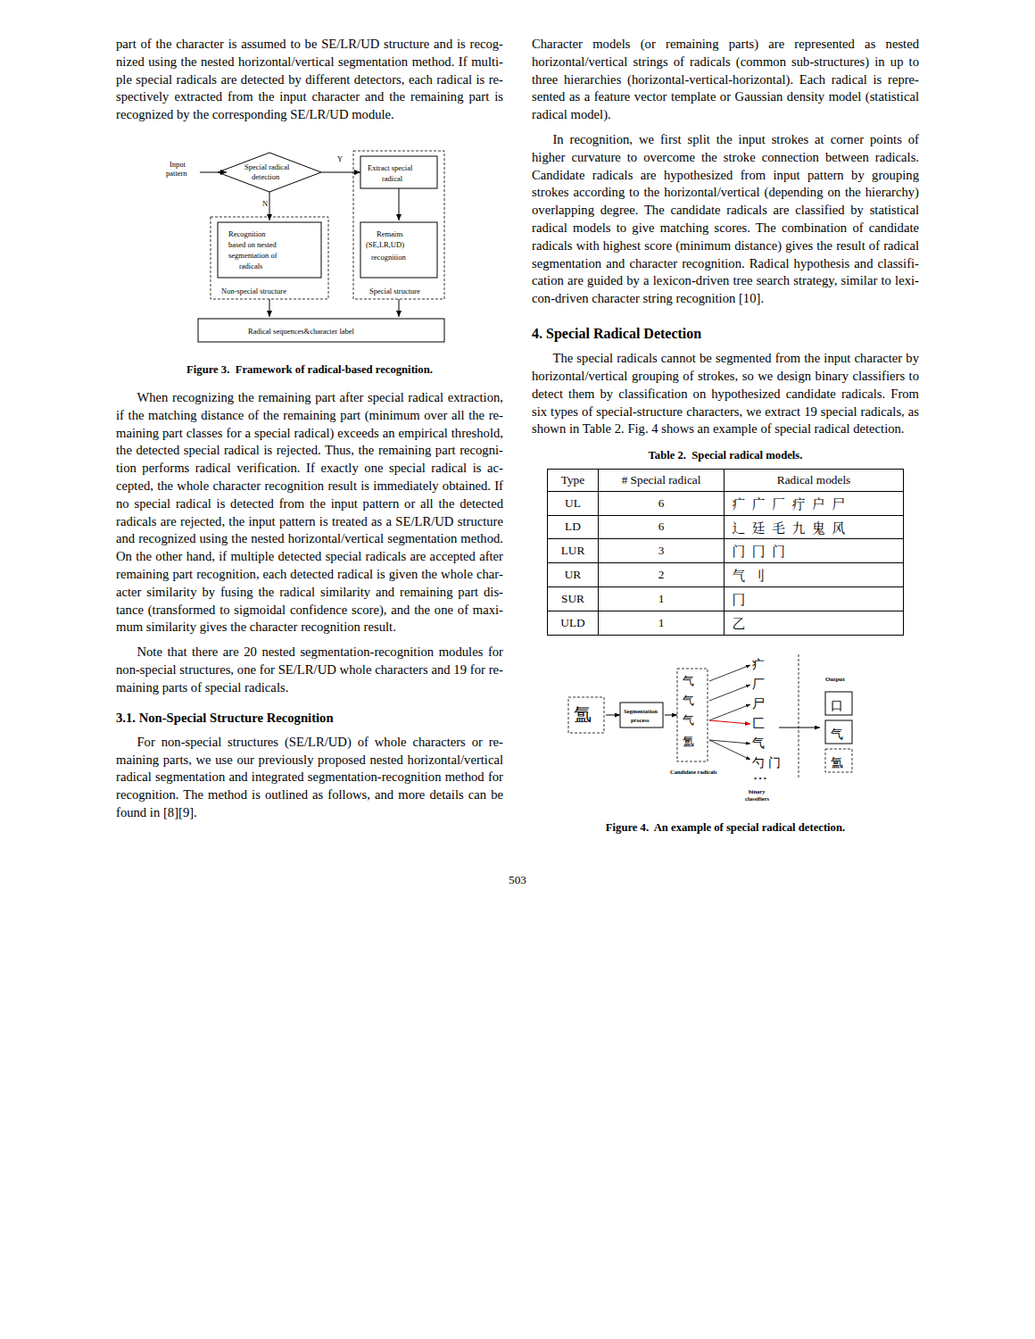part of the character is assumed to be SE/LR/UD structure and is recognized using the nested horizontal/vertical segmentation method. If multiple special radicals are detected by different detectors, each radical is respectively extracted from the input character and the remaining part is recognized by the corresponding SE/LR/UD module.
Input pattern Special radical detection Y N Extract special radical Recognition based on nested segmentation of radicals Remains (SE,LR,UD) recognition Non-special structure Special structure Radical sequences&character label
Figure 3. Framework of radical-based recognition.
When recognizing the remaining part after special radical extraction, if the matching distance of the remaining part (minimum over all the remaining part classes for a special radical) exceeds an empirical threshold, the detected special radical is rejected. Thus, the remaining part recognition performs radical verification. If exactly one special radical is accepted, the whole character recognition result is immediately obtained. If no special radical is detected from the input pattern or all the detected radicals are rejected, the input pattern is treated as a SE/LR/UD structure and recognized using the nested horizontal/vertical segmentation method. On the other hand, if multiple detected special radicals are accepted after remaining part recognition, each detected radical is given the whole character similarity by fusing the radical similarity and remaining part distance (transformed to sigmoidal confidence score), and the one of maximum similarity gives the character recognition result.
Note that there are 20 nested segmentation-recognition modules for non-special structures, one for SE/LR/UD whole characters and 19 for remaining parts of special radicals.
3.1. Non-Special Structure Recognition
For non-special structures (SE/LR/UD) of whole characters or remaining parts, we use our previously proposed nested horizontal/vertical radical segmentation and integrated segmentation-recognition method for recognition. The method is outlined as follows, and more details can be found in [8][9].
Character models (or remaining parts) are represented as nested horizontal/vertical strings of radicals (common sub-structures) in up to three hierarchies (horizontal-vertical-horizontal). Each radical is represented as a feature vector template or Gaussian density model (statistical radical model).
In recognition, we first split the input strokes at corner points of higher curvature to overcome the stroke connection between radicals. Candidate radicals are hypothesized from input pattern by grouping strokes according to the horizontal/vertical (depending on the hierarchy) overlapping degree. The candidate radicals are classified by statistical radical models to give matching scores. The combination of candidate radicals with highest score (minimum distance) gives the result of radical segmentation and character recognition. Radical hypothesis and classification are guided by a lexicon-driven tree search strategy, similar to lexicon-driven character string recognition [10].
4. Special Radical Detection
The special radicals cannot be segmented from the input character by horizontal/vertical grouping of strokes, so we design binary classifiers to detect them by classification on hypothesized candidate radicals. From six types of special-structure characters, we extract 19 special radicals, as shown in Table 2. Fig. 4 shows an example of special radical detection.
Table 2. Special radical models.
| Type | # Special radical | Radical models |
| --- | --- | --- |
| UL | 6 | 疒 广 厂 疔 户 尸 |
| LD | 6 | 辶 廷 毛 九 鬼 风 |
| LUR | 3 | 门 冂 门 |
| UR | 2 | 气 刂 |
| SUR | 1 | 冂 |
| ULD | 1 | 乙 |
氲 Segmentation process 气 气 气 氲 Candidate radicals 疒 厂 尸 匚 气 勺 门 • • • binary classifiers Output 口 气 氲
Figure 4. An example of special radical detection.
503